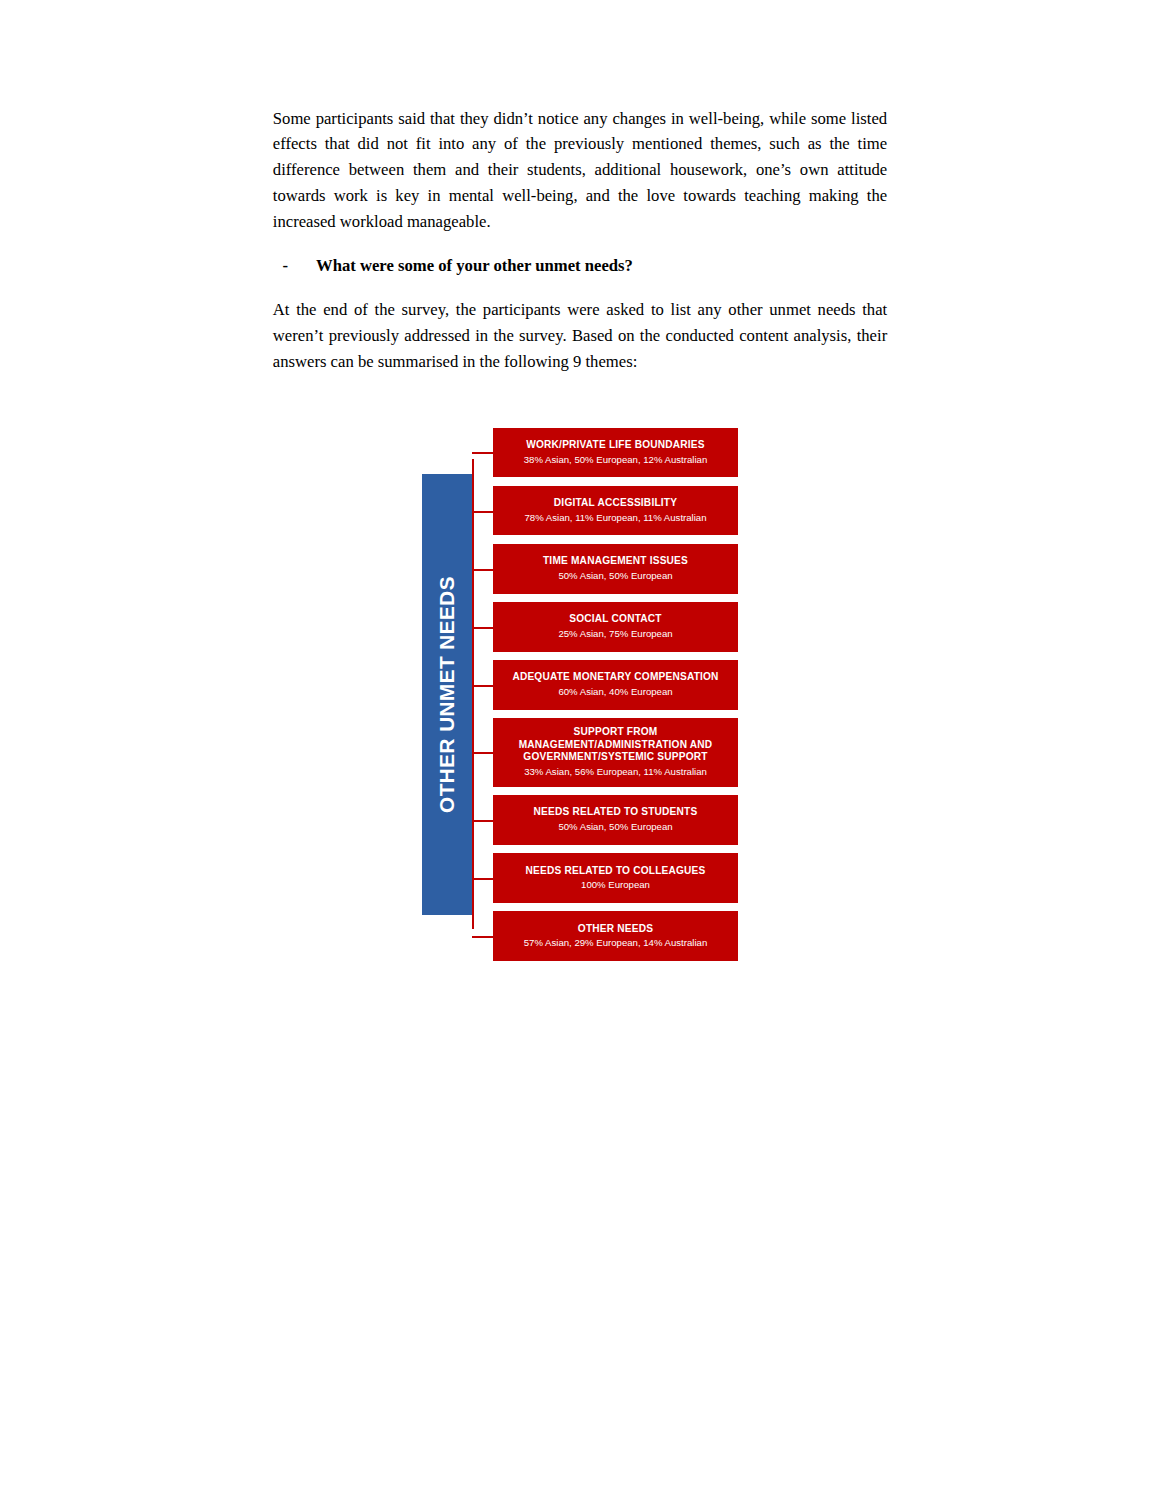Some participants said that they didn’t notice any changes in well-being, while some listed effects that did not fit into any of the previously mentioned themes, such as the time difference between them and their students, additional housework, one’s own attitude towards work is key in mental well-being, and the love towards teaching making the increased workload manageable.
-What were some of your other unmet needs?
At the end of the survey, the participants were asked to list any other unmet needs that weren’t previously addressed in the survey. Based on the conducted content analysis, their answers can be summarised in the following 9 themes:
OTHER UNMET NEEDS
Work/Private Life Boundaries
38% Asian, 50% European, 12% Australian
Digital Accessibility
78% Asian, 11% European, 11% Australian
Time Management Issues
50% Asian, 50% European
Social Contact
25% Asian, 75% European
Adequate Monetary Compensation
60% Asian, 40% European
Support from Management/Administration and Government/Systemic Support
33% Asian, 56% European, 11% Australian
Needs Related to Students
50% Asian, 50% European
Needs Related to Colleagues
100% European
Other Needs
57% Asian, 29% European, 14% Australian